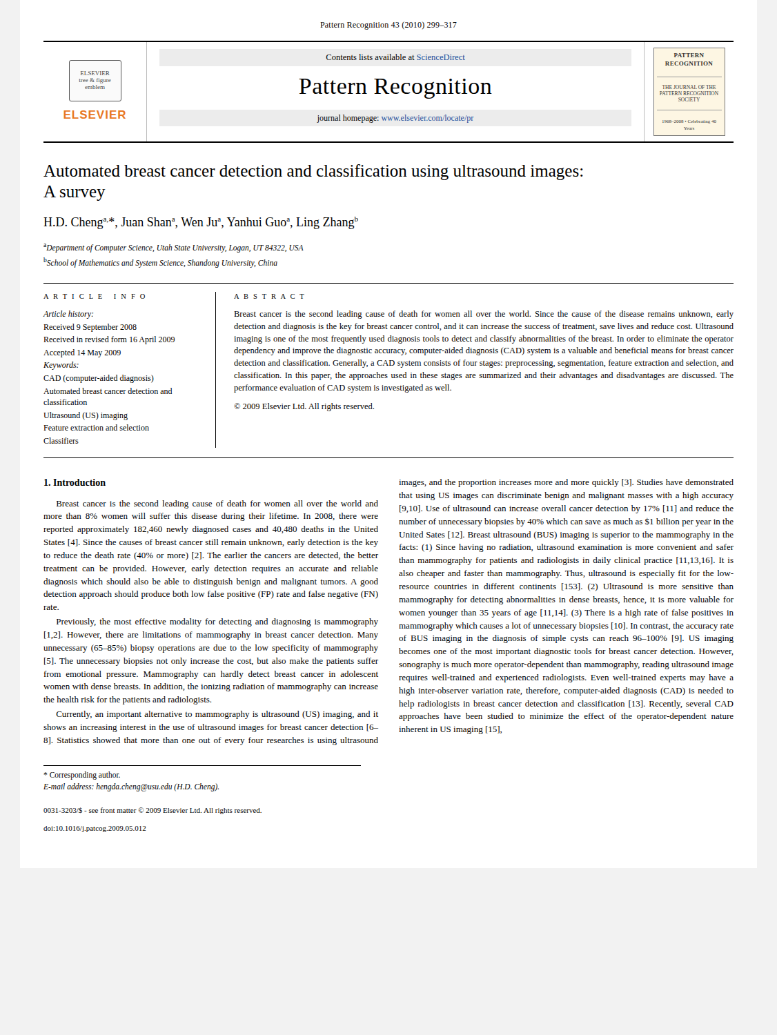Pattern Recognition 43 (2010) 299–317
ELSEVIER
tree & figure
emblem
ELSEVIER
Contents lists available at ScienceDirect
Pattern Recognition
journal homepage: www.elsevier.com/locate/pr
PATTERN
RECOGNITION
THE JOURNAL OF THE PATTERN RECOGNITION SOCIETY
1968–2008 • Celebrating 40 Years
Automated breast cancer detection and classification using ultrasound images:
A survey
H.D. Chenga,*, Juan Shana, Wen Jua, Yanhui Guoa, Ling Zhangb
aDepartment of Computer Science, Utah State University, Logan, UT 84322, USA
bSchool of Mathematics and System Science, Shandong University, China
A R T I C L E I N F O
Article history:
Received 9 September 2008
Received in revised form 16 April 2009
Accepted 14 May 2009
Keywords:
CAD (computer-aided diagnosis)
Automated breast cancer detection and classification
Ultrasound (US) imaging
Feature extraction and selection
Classifiers
A B S T R A C T
Breast cancer is the second leading cause of death for women all over the world. Since the cause of the disease remains unknown, early detection and diagnosis is the key for breast cancer control, and it can increase the success of treatment, save lives and reduce cost. Ultrasound imaging is one of the most frequently used diagnosis tools to detect and classify abnormalities of the breast. In order to eliminate the operator dependency and improve the diagnostic accuracy, computer-aided diagnosis (CAD) system is a valuable and beneficial means for breast cancer detection and classification. Generally, a CAD system consists of four stages: preprocessing, segmentation, feature extraction and selection, and classification. In this paper, the approaches used in these stages are summarized and their advantages and disadvantages are discussed. The performance evaluation of CAD system is investigated as well.
© 2009 Elsevier Ltd. All rights reserved.
1. Introduction
Breast cancer is the second leading cause of death for women all over the world and more than 8% women will suffer this disease during their lifetime. In 2008, there were reported approximately 182,460 newly diagnosed cases and 40,480 deaths in the United States [4]. Since the causes of breast cancer still remain unknown, early detection is the key to reduce the death rate (40% or more) [2]. The earlier the cancers are detected, the better treatment can be provided. However, early detection requires an accurate and reliable diagnosis which should also be able to distinguish benign and malignant tumors. A good detection approach should produce both low false positive (FP) rate and false negative (FN) rate.
Previously, the most effective modality for detecting and diagnosing is mammography [1,2]. However, there are limitations of mammography in breast cancer detection. Many unnecessary (65–85%) biopsy operations are due to the low specificity of mammography [5]. The unnecessary biopsies not only increase the cost, but also make the patients suffer from emotional pressure. Mammography can hardly detect breast cancer in adolescent women with dense breasts. In addition, the ionizing radiation of mammography can increase the health risk for the patients and radiologists.
Currently, an important alternative to mammography is ultrasound (US) imaging, and it shows an increasing interest in the use of ultrasound images for breast cancer detection [6–8]. Statistics showed that more than one out of every four researches is using ultrasound images, and the proportion increases more and more quickly [3]. Studies have demonstrated that using US images can discriminate benign and malignant masses with a high accuracy [9,10]. Use of ultrasound can increase overall cancer detection by 17% [11] and reduce the number of unnecessary biopsies by 40% which can save as much as $1 billion per year in the United Sates [12]. Breast ultrasound (BUS) imaging is superior to the mammography in the facts: (1) Since having no radiation, ultrasound examination is more convenient and safer than mammography for patients and radiologists in daily clinical practice [11,13,16]. It is also cheaper and faster than mammography. Thus, ultrasound is especially fit for the low-resource countries in different continents [153]. (2) Ultrasound is more sensitive than mammography for detecting abnormalities in dense breasts, hence, it is more valuable for women younger than 35 years of age [11,14]. (3) There is a high rate of false positives in mammography which causes a lot of unnecessary biopsies [10]. In contrast, the accuracy rate of BUS imaging in the diagnosis of simple cysts can reach 96–100% [9]. US imaging becomes one of the most important diagnostic tools for breast cancer detection. However, sonography is much more operator-dependent than mammography, reading ultrasound image requires well-trained and experienced radiologists. Even well-trained experts may have a high inter-observer variation rate, therefore, computer-aided diagnosis (CAD) is needed to help radiologists in breast cancer detection and classification [13]. Recently, several CAD approaches have been studied to minimize the effect of the operator-dependent nature inherent in US imaging [15],
* Corresponding author.
E-mail address: hengda.cheng@usu.edu (H.D. Cheng).
0031-3203/$ - see front matter © 2009 Elsevier Ltd. All rights reserved.
doi:10.1016/j.patcog.2009.05.012